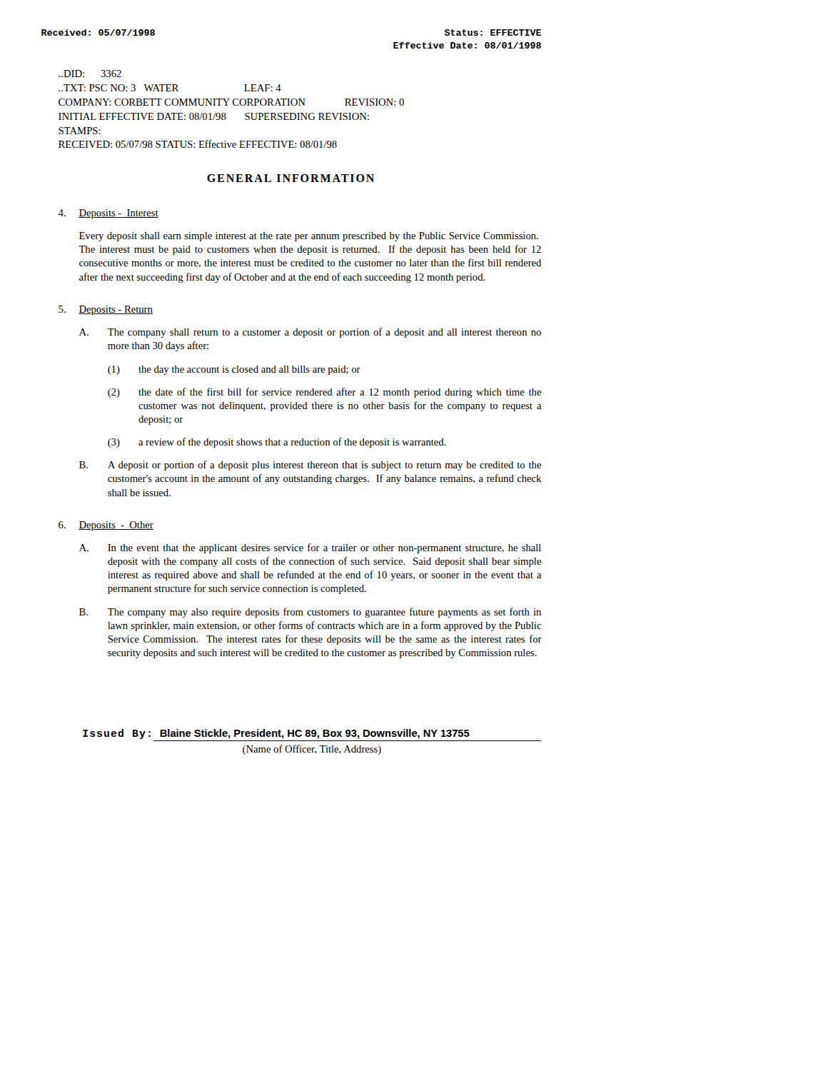Received: 05/07/1998
Status: EFFECTIVE
Effective Date: 08/01/1998
..DID: 3362
..TXT: PSC NO: 3 WATER LEAF: 4
COMPANY: CORBETT COMMUNITY CORPORATION REVISION: 0
INITIAL EFFECTIVE DATE: 08/01/98 SUPERSEDING REVISION:
STAMPS:
RECEIVED: 05/07/98 STATUS: Effective EFFECTIVE: 08/01/98
GENERAL INFORMATION
4.
Deposits - Interest
Every deposit shall earn simple interest at the rate per annum prescribed by the Public Service Commission. The interest must be paid to customers when the deposit is returned. If the deposit has been held for 12 consecutive months or more, the interest must be credited to the customer no later than the first bill rendered after the next succeeding first day of October and at the end of each succeeding 12 month period.
5.
Deposits - Return
A.
The company shall return to a customer a deposit or portion of a deposit and all interest thereon no more than 30 days after:
(1)
the day the account is closed and all bills are paid; or
(2)
the date of the first bill for service rendered after a 12 month period during which time the customer was not delinquent, provided there is no other basis for the company to request a deposit; or
(3)
a review of the deposit shows that a reduction of the deposit is warranted.
B.
A deposit or portion of a deposit plus interest thereon that is subject to return may be credited to the customer's account in the amount of any outstanding charges. If any balance remains, a refund check shall be issued.
6.
Deposits - Other
A.
In the event that the applicant desires service for a trailer or other non-permanent structure, he shall deposit with the company all costs of the connection of such service. Said deposit shall bear simple interest as required above and shall be refunded at the end of 10 years, or sooner in the event that a permanent structure for such service connection is completed.
B.
The company may also require deposits from customers to guarantee future payments as set forth in lawn sprinkler, main extension, or other forms of contracts which are in a form approved by the Public Service Commission. The interest rates for these deposits will be the same as the interest rates for security deposits and such interest will be credited to the customer as prescribed by Commission rules.
Issued By: Blaine Stickle, President, HC 89, Box 93, Downsville, NY 13755
(Name of Officer, Title, Address)